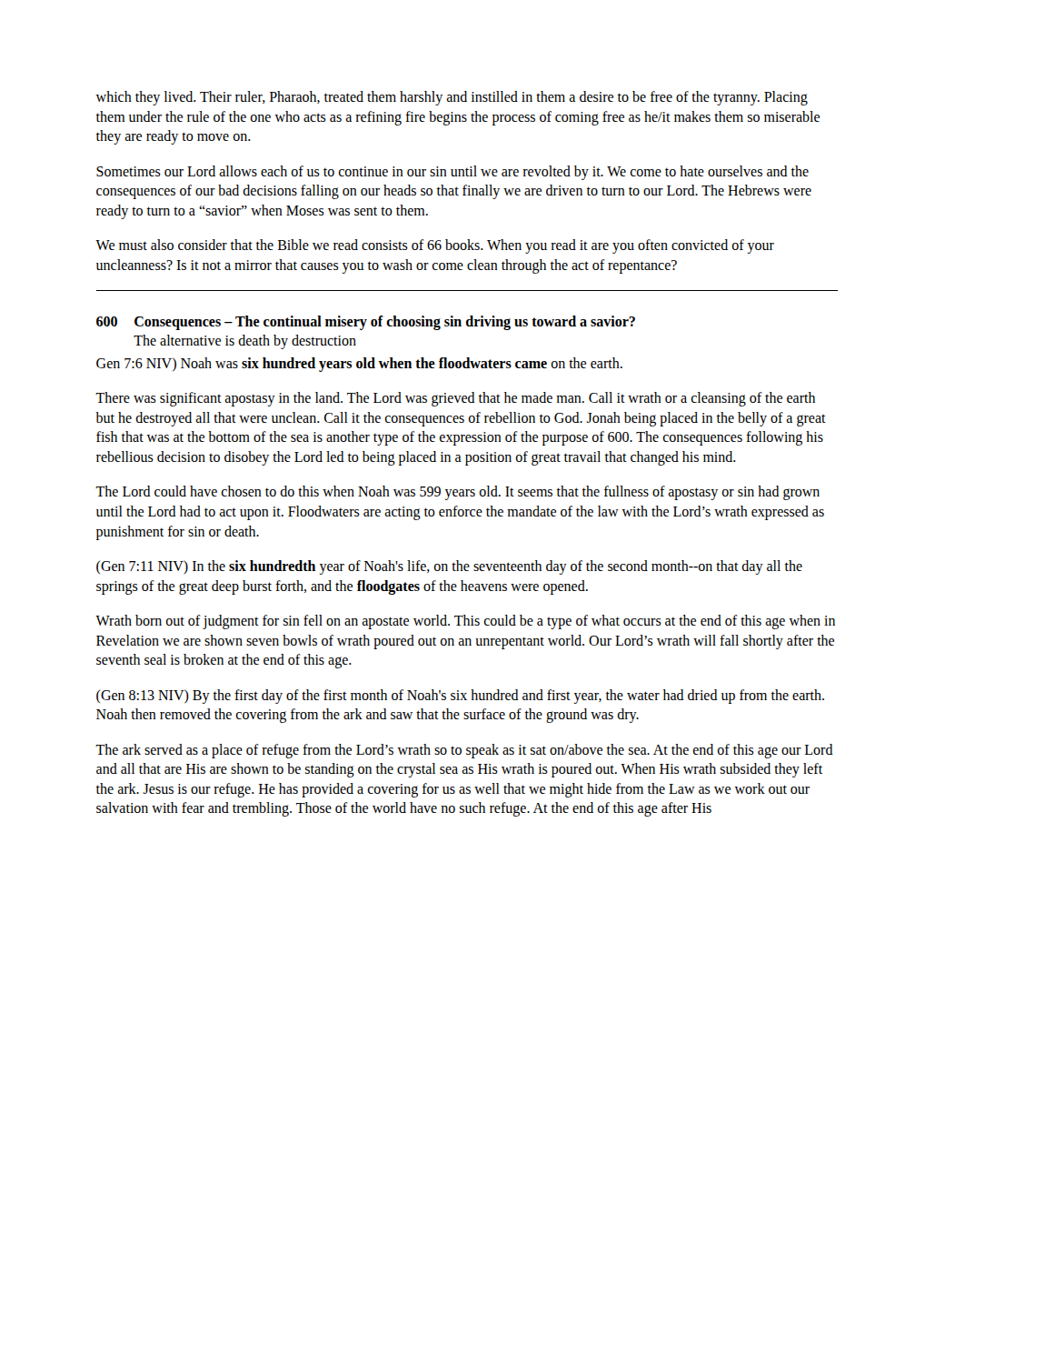which they lived. Their ruler, Pharaoh, treated them harshly and instilled in them a desire to be free of the tyranny. Placing them under the rule of the one who acts as a refining fire begins the process of coming free as he/it makes them so miserable they are ready to move on.
Sometimes our Lord allows each of us to continue in our sin until we are revolted by it. We come to hate ourselves and the consequences of our bad decisions falling on our heads so that finally we are driven to turn to our Lord. The Hebrews were ready to turn to a “savior” when Moses was sent to them.
We must also consider that the Bible we read consists of 66 books. When you read it are you often convicted of your uncleanness? Is it not a mirror that causes you to wash or come clean through the act of repentance?
600 Consequences – The continual misery of choosing sin driving us toward a savior?
The alternative is death by destruction
Gen 7:6 NIV) Noah was six hundred years old when the floodwaters came on the earth.
There was significant apostasy in the land. The Lord was grieved that he made man. Call it wrath or a cleansing of the earth but he destroyed all that were unclean. Call it the consequences of rebellion to God. Jonah being placed in the belly of a great fish that was at the bottom of the sea is another type of the expression of the purpose of 600. The consequences following his rebellious decision to disobey the Lord led to being placed in a position of great travail that changed his mind.
The Lord could have chosen to do this when Noah was 599 years old. It seems that the fullness of apostasy or sin had grown until the Lord had to act upon it. Floodwaters are acting to enforce the mandate of the law with the Lord’s wrath expressed as punishment for sin or death.
(Gen 7:11 NIV) In the six hundredth year of Noah's life, on the seventeenth day of the second month--on that day all the springs of the great deep burst forth, and the floodgates of the heavens were opened.
Wrath born out of judgment for sin fell on an apostate world. This could be a type of what occurs at the end of this age when in Revelation we are shown seven bowls of wrath poured out on an unrepentant world. Our Lord’s wrath will fall shortly after the seventh seal is broken at the end of this age.
(Gen 8:13 NIV) By the first day of the first month of Noah's six hundred and first year, the water had dried up from the earth. Noah then removed the covering from the ark and saw that the surface of the ground was dry.
The ark served as a place of refuge from the Lord’s wrath so to speak as it sat on/above the sea. At the end of this age our Lord and all that are His are shown to be standing on the crystal sea as His wrath is poured out. When His wrath subsided they left the ark. Jesus is our refuge. He has provided a covering for us as well that we might hide from the Law as we work out our salvation with fear and trembling. Those of the world have no such refuge. At the end of this age after His